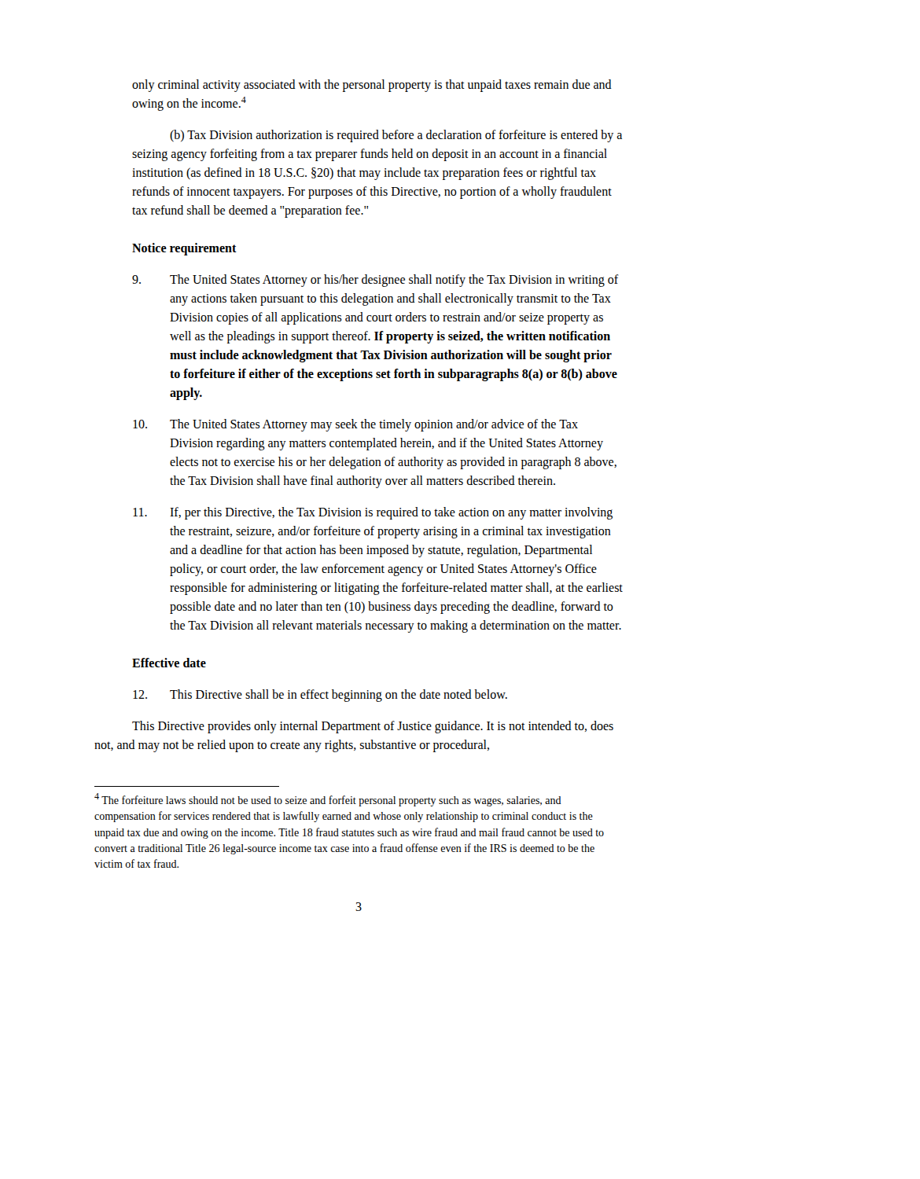only criminal activity associated with the personal property is that unpaid taxes remain due and owing on the income.4
(b) Tax Division authorization is required before a declaration of forfeiture is entered by a seizing agency forfeiting from a tax preparer funds held on deposit in an account in a financial institution (as defined in 18 U.S.C. §20) that may include tax preparation fees or rightful tax refunds of innocent taxpayers. For purposes of this Directive, no portion of a wholly fraudulent tax refund shall be deemed a "preparation fee."
Notice requirement
9.
The United States Attorney or his/her designee shall notify the Tax Division in writing of any actions taken pursuant to this delegation and shall electronically transmit to the Tax Division copies of all applications and court orders to restrain and/or seize property as well as the pleadings in support thereof. If property is seized, the written notification must include acknowledgment that Tax Division authorization will be sought prior to forfeiture if either of the exceptions set forth in subparagraphs 8(a) or 8(b) above apply.
10.
The United States Attorney may seek the timely opinion and/or advice of the Tax Division regarding any matters contemplated herein, and if the United States Attorney elects not to exercise his or her delegation of authority as provided in paragraph 8 above, the Tax Division shall have final authority over all matters described therein.
11.
If, per this Directive, the Tax Division is required to take action on any matter involving the restraint, seizure, and/or forfeiture of property arising in a criminal tax investigation and a deadline for that action has been imposed by statute, regulation, Departmental policy, or court order, the law enforcement agency or United States Attorney's Office responsible for administering or litigating the forfeiture-related matter shall, at the earliest possible date and no later than ten (10) business days preceding the deadline, forward to the Tax Division all relevant materials necessary to making a determination on the matter.
Effective date
12.
This Directive shall be in effect beginning on the date noted below.
This Directive provides only internal Department of Justice guidance. It is not intended to, does not, and may not be relied upon to create any rights, substantive or procedural,
4 The forfeiture laws should not be used to seize and forfeit personal property such as wages, salaries, and compensation for services rendered that is lawfully earned and whose only relationship to criminal conduct is the unpaid tax due and owing on the income. Title 18 fraud statutes such as wire fraud and mail fraud cannot be used to convert a traditional Title 26 legal-source income tax case into a fraud offense even if the IRS is deemed to be the victim of tax fraud.
3